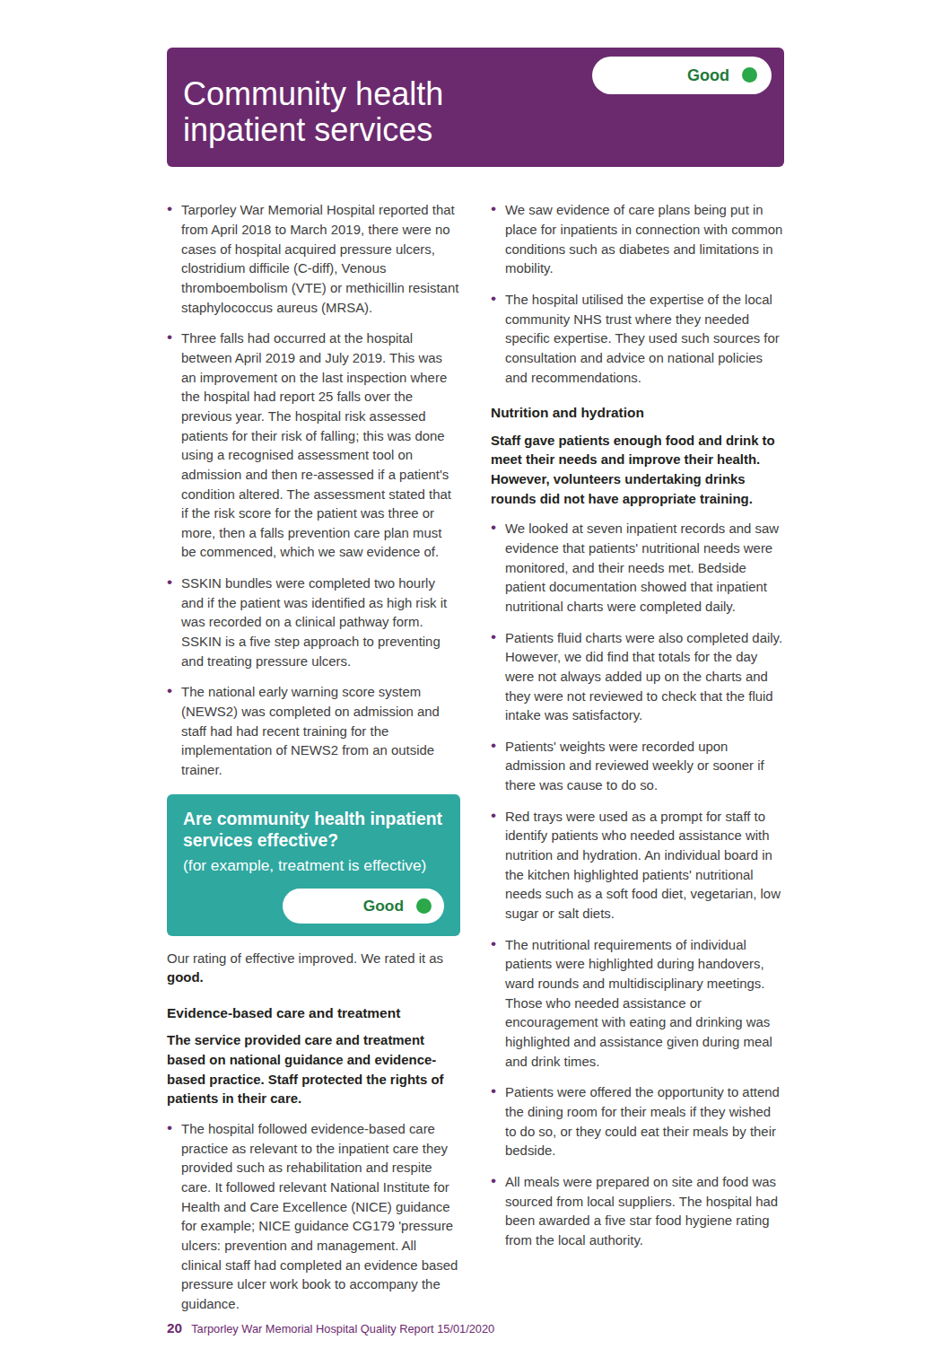Good
Community health inpatient services
Tarporley War Memorial Hospital reported that from April 2018 to March 2019, there were no cases of hospital acquired pressure ulcers, clostridium difficile (C-diff), Venous thromboembolism (VTE) or methicillin resistant staphylococcus aureus (MRSA).
Three falls had occurred at the hospital between April 2019 and July 2019. This was an improvement on the last inspection where the hospital had report 25 falls over the previous year. The hospital risk assessed patients for their risk of falling; this was done using a recognised assessment tool on admission and then re-assessed if a patient's condition altered. The assessment stated that if the risk score for the patient was three or more, then a falls prevention care plan must be commenced, which we saw evidence of.
SSKIN bundles were completed two hourly and if the patient was identified as high risk it was recorded on a clinical pathway form. SSKIN is a five step approach to preventing and treating pressure ulcers.
The national early warning score system (NEWS2) was completed on admission and staff had had recent training for the implementation of NEWS2 from an outside trainer.
Are community health inpatient services effective?
(for example, treatment is effective)
Good
Our rating of effective improved. We rated it as good.
Evidence-based care and treatment
The service provided care and treatment based on national guidance and evidence-based practice. Staff protected the rights of patients in their care.
The hospital followed evidence-based care practice as relevant to the inpatient care they provided such as rehabilitation and respite care. It followed relevant National Institute for Health and Care Excellence (NICE) guidance for example; NICE guidance CG179 'pressure ulcers: prevention and management. All clinical staff had completed an evidence based pressure ulcer work book to accompany the guidance.
We saw evidence of care plans being put in place for inpatients in connection with common conditions such as diabetes and limitations in mobility.
The hospital utilised the expertise of the local community NHS trust where they needed specific expertise. They used such sources for consultation and advice on national policies and recommendations.
Nutrition and hydration
Staff gave patients enough food and drink to meet their needs and improve their health. However, volunteers undertaking drinks rounds did not have appropriate training.
We looked at seven inpatient records and saw evidence that patients' nutritional needs were monitored, and their needs met. Bedside patient documentation showed that inpatient nutritional charts were completed daily.
Patients fluid charts were also completed daily. However, we did find that totals for the day were not always added up on the charts and they were not reviewed to check that the fluid intake was satisfactory.
Patients' weights were recorded upon admission and reviewed weekly or sooner if there was cause to do so.
Red trays were used as a prompt for staff to identify patients who needed assistance with nutrition and hydration. An individual board in the kitchen highlighted patients' nutritional needs such as a soft food diet, vegetarian, low sugar or salt diets.
The nutritional requirements of individual patients were highlighted during handovers, ward rounds and multidisciplinary meetings. Those who needed assistance or encouragement with eating and drinking was highlighted and assistance given during meal and drink times.
Patients were offered the opportunity to attend the dining room for their meals if they wished to do so, or they could eat their meals by their bedside.
All meals were prepared on site and food was sourced from local suppliers. The hospital had been awarded a five star food hygiene rating from the local authority.
20 Tarporley War Memorial Hospital Quality Report 15/01/2020